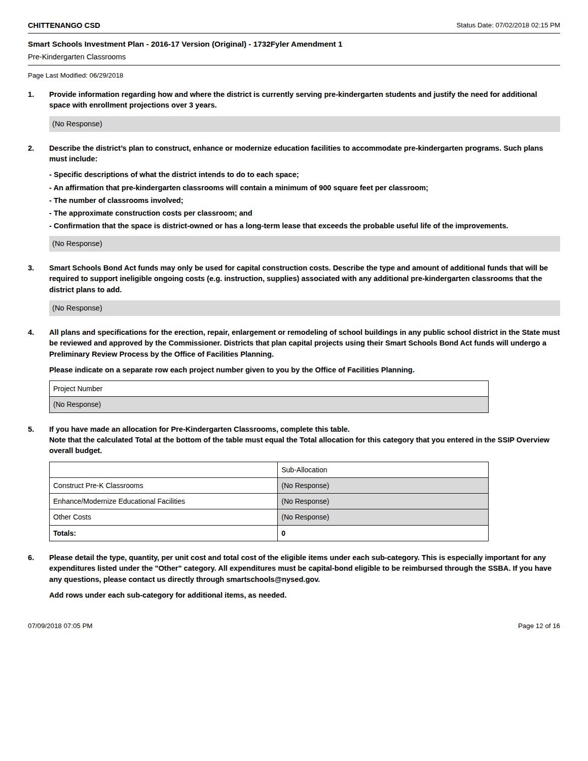CHITTENANGO CSD
Status Date: 07/02/2018 02:15 PM
Smart Schools Investment Plan - 2016-17 Version (Original) - 1732Fyler Amendment 1
Pre-Kindergarten Classrooms
Page Last Modified: 06/29/2018
Provide information regarding how and where the district is currently serving pre-kindergarten students and justify the need for additional space with enrollment projections over 3 years.
(No Response)
Describe the district’s plan to construct, enhance or modernize education facilities to accommodate pre-kindergarten programs. Such plans must include:
- Specific descriptions of what the district intends to do to each space;
- An affirmation that pre-kindergarten classrooms will contain a minimum of 900 square feet per classroom;
- The number of classrooms involved;
- The approximate construction costs per classroom; and
- Confirmation that the space is district-owned or has a long-term lease that exceeds the probable useful life of the improvements.
(No Response)
Smart Schools Bond Act funds may only be used for capital construction costs. Describe the type and amount of additional funds that will be required to support ineligible ongoing costs (e.g. instruction, supplies) associated with any additional pre-kindergarten classrooms that the district plans to add.
(No Response)
All plans and specifications for the erection, repair, enlargement or remodeling of school buildings in any public school district in the State must be reviewed and approved by the Commissioner. Districts that plan capital projects using their Smart Schools Bond Act funds will undergo a Preliminary Review Process by the Office of Facilities Planning.
Please indicate on a separate row each project number given to you by the Office of Facilities Planning.
| Project Number |
| --- |
| (No Response) |
If you have made an allocation for Pre-Kindergarten Classrooms, complete this table.
Note that the calculated Total at the bottom of the table must equal the Total allocation for this category that you entered in the SSIP Overview overall budget.
| | Sub-Allocation |
| Construct Pre-K Classrooms | (No Response) |
| Enhance/Modernize Educational Facilities | (No Response) |
| Other Costs | (No Response) |
| Totals: | 0 |
Please detail the type, quantity, per unit cost and total cost of the eligible items under each sub-category. This is especially important for any expenditures listed under the "Other" category. All expenditures must be capital-bond eligible to be reimbursed through the SSBA. If you have any questions, please contact us directly through smartschools@nysed.gov.
Add rows under each sub-category for additional items, as needed.
07/09/2018 07:05 PM
Page 12 of 16